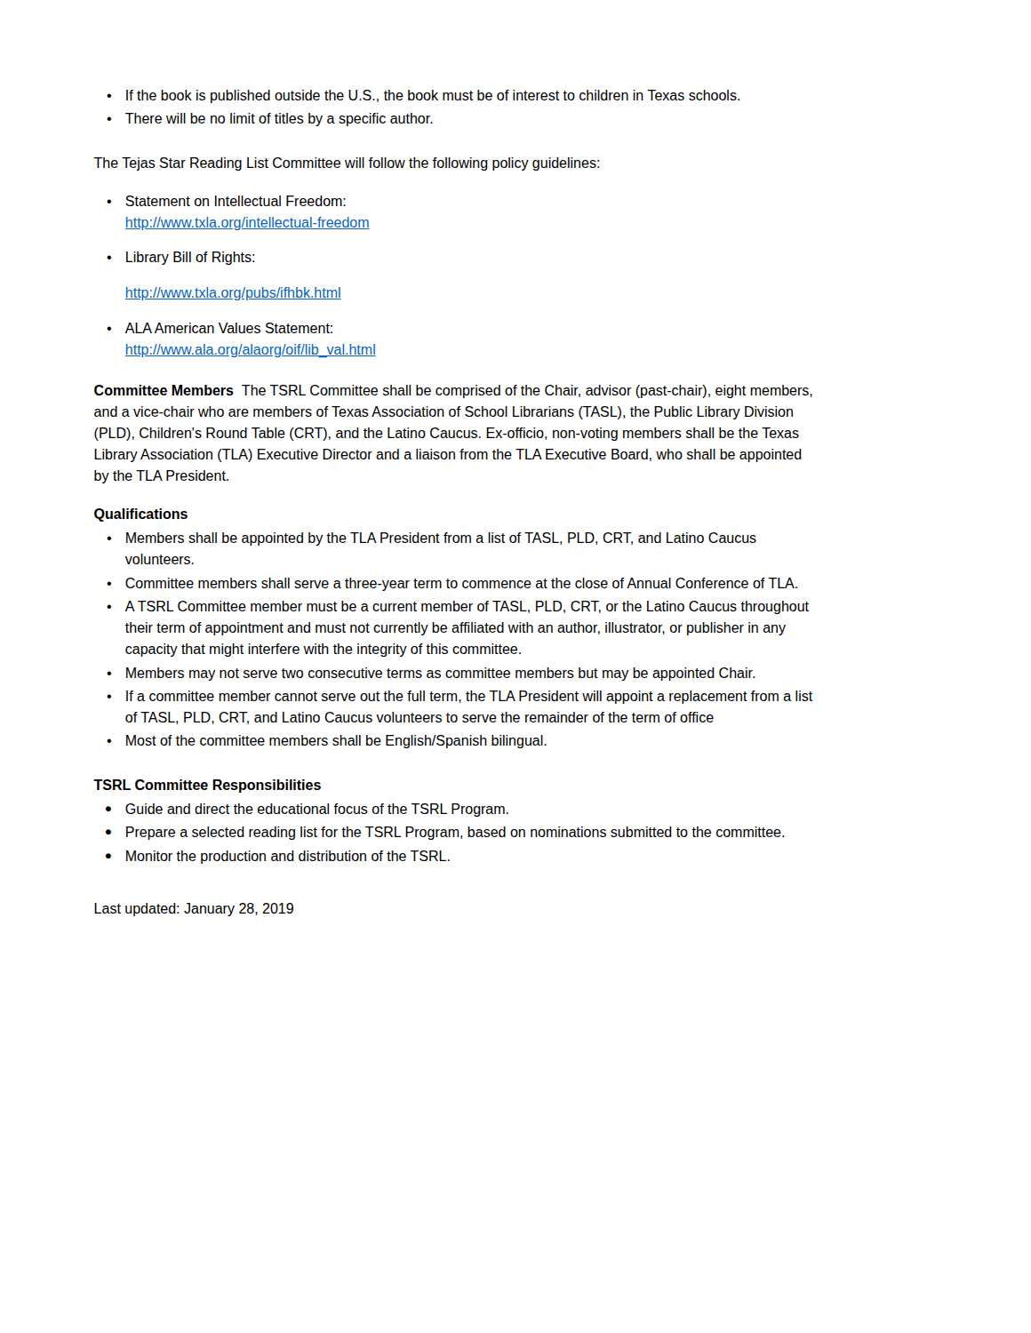If the book is published outside the U.S., the book must be of interest to children in Texas schools.
There will be no limit of titles by a specific author.
The Tejas Star Reading List Committee will follow the following policy guidelines:
Statement on Intellectual Freedom:
http://www.txla.org/intellectual-freedom
Library Bill of Rights:
http://www.txla.org/pubs/ifhbk.html
ALA American Values Statement:
http://www.ala.org/alaorg/oif/lib_val.html
Committee Members The TSRL Committee shall be comprised of the Chair, advisor (past-chair), eight members, and a vice-chair who are members of Texas Association of School Librarians (TASL), the Public Library Division (PLD), Children's Round Table (CRT), and the Latino Caucus. Ex-officio, non-voting members shall be the Texas Library Association (TLA) Executive Director and a liaison from the TLA Executive Board, who shall be appointed by the TLA President.
Qualifications
Members shall be appointed by the TLA President from a list of TASL, PLD, CRT, and Latino Caucus volunteers.
Committee members shall serve a three-year term to commence at the close of Annual Conference of TLA.
A TSRL Committee member must be a current member of TASL, PLD, CRT, or the Latino Caucus throughout their term of appointment and must not currently be affiliated with an author, illustrator, or publisher in any capacity that might interfere with the integrity of this committee.
Members may not serve two consecutive terms as committee members but may be appointed Chair.
If a committee member cannot serve out the full term, the TLA President will appoint a replacement from a list of TASL, PLD, CRT, and Latino Caucus volunteers to serve the remainder of the term of office
Most of the committee members shall be English/Spanish bilingual.
TSRL Committee Responsibilities
Guide and direct the educational focus of the TSRL Program.
Prepare a selected reading list for the TSRL Program, based on nominations submitted to the committee.
Monitor the production and distribution of the TSRL.
Last updated: January 28, 2019